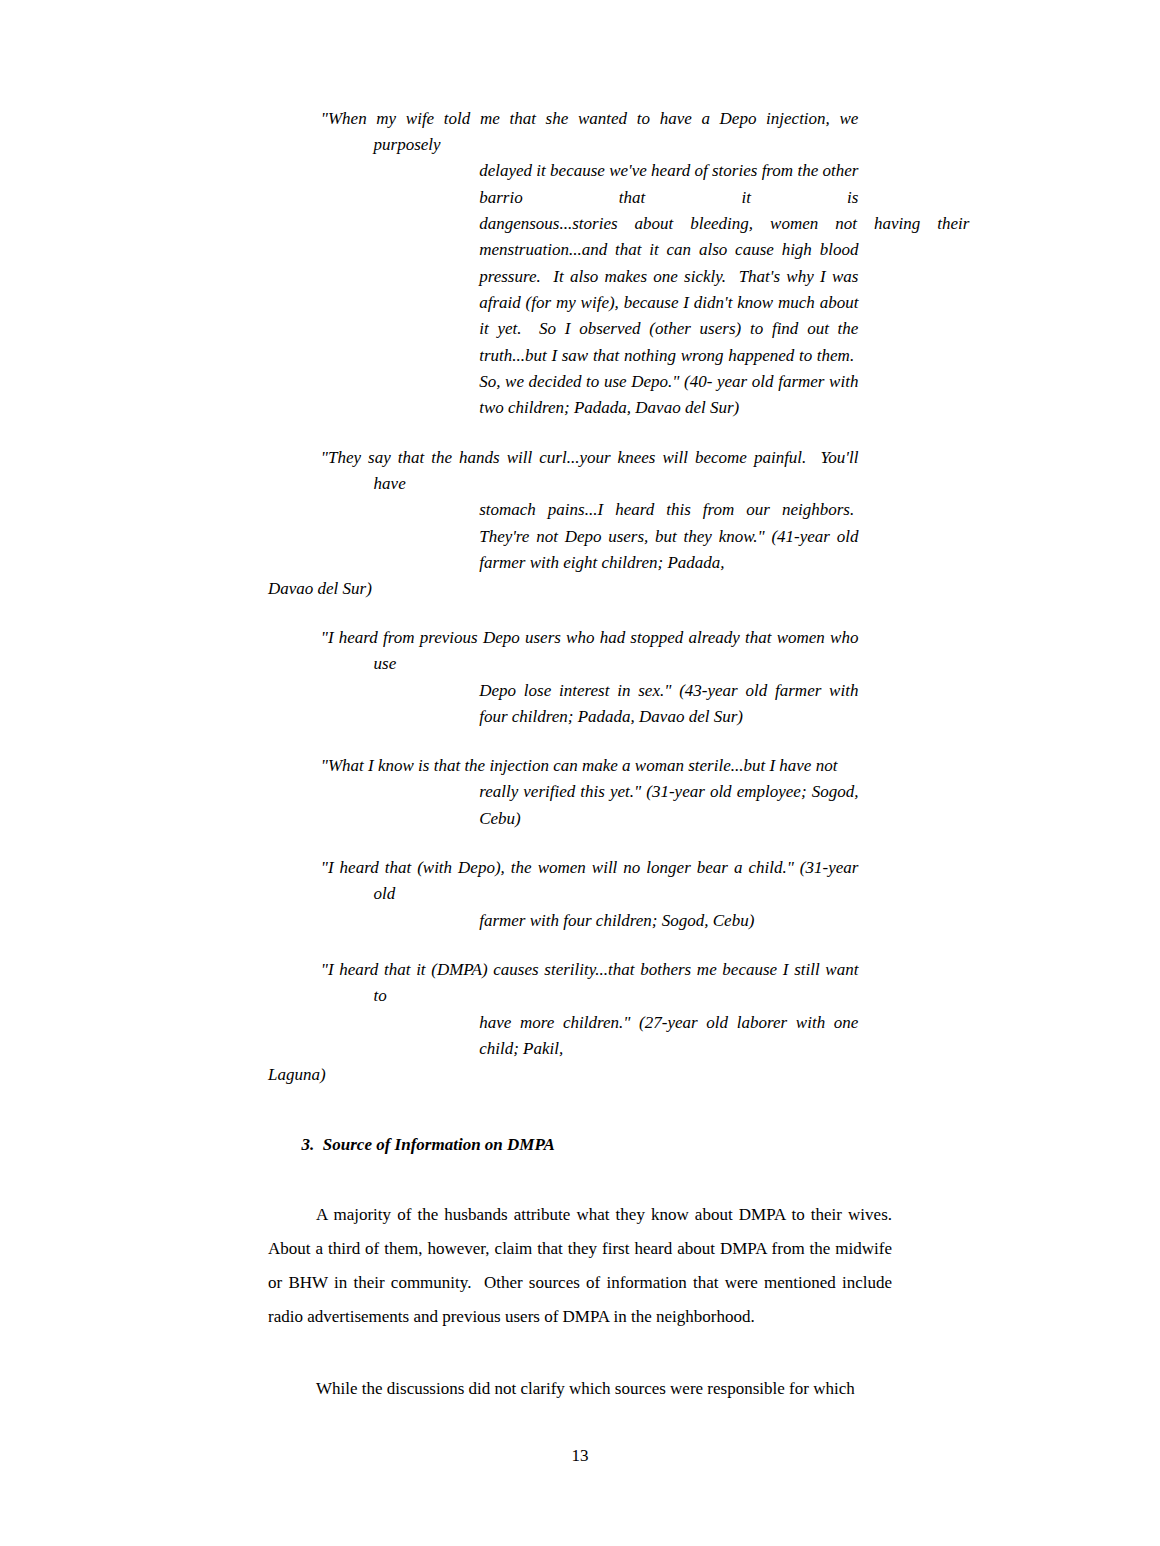"When my wife told me that she wanted to have a Depo injection, we purposely delayed it because we've heard of stories from the other barrio that it is dangensous...stories about bleeding, women not having their menstruation...and that it can also cause high blood pressure. It also makes one sickly. That's why I was afraid (for my wife), because I didn't know much about it yet. So I observed (other users) to find out the truth...but I saw that nothing wrong happened to them. So, we decided to use Depo." (40- year old farmer with two children; Padada, Davao del Sur)
"They say that the hands will curl...your knees will become painful. You'll have stomach pains...I heard this from our neighbors. They're not Depo users, but they know." (41-year old farmer with eight children; Padada,
Davao del Sur)
"I heard from previous Depo users who had stopped already that women who use Depo lose interest in sex." (43-year old farmer with four children; Padada, Davao del Sur)
"What I know is that the injection can make a woman sterile...but I have not really verified this yet." (31-year old employee; Sogod, Cebu)
"I heard that (with Depo), the women will no longer bear a child." (31-year old farmer with four children; Sogod, Cebu)
"I heard that it (DMPA) causes sterility...that bothers me because I still want to have more children." (27-year old laborer with one child; Pakil,
Laguna)
3. Source of Information on DMPA
A majority of the husbands attribute what they know about DMPA to their wives. About a third of them, however, claim that they first heard about DMPA from the midwife or BHW in their community. Other sources of information that were mentioned include radio advertisements and previous users of DMPA in the neighborhood.
While the discussions did not clarify which sources were responsible for which
13